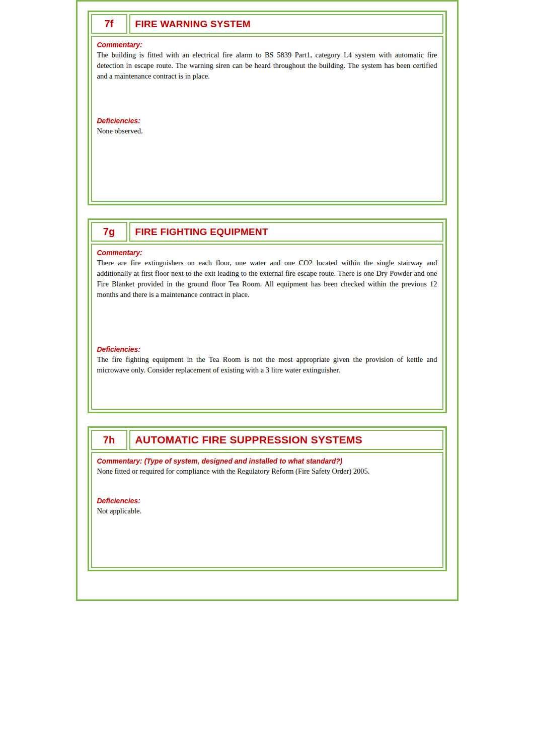7f
FIRE WARNING SYSTEM
Commentary:
The building is fitted with an electrical fire alarm to BS 5839 Part1, category L4 system with automatic fire detection in escape route. The warning siren can be heard throughout the building. The system has been certified and a maintenance contract is in place.
Deficiencies:
None observed.
7g
FIRE FIGHTING EQUIPMENT
Commentary:
There are fire extinguishers on each floor, one water and one CO2 located within the single stairway and additionally at first floor next to the exit leading to the external fire escape route. There is one Dry Powder and one Fire Blanket provided in the ground floor Tea Room. All equipment has been checked within the previous 12 months and there is a maintenance contract in place.
Deficiencies:
The fire fighting equipment in the Tea Room is not the most appropriate given the provision of kettle and microwave only. Consider replacement of existing with a 3 litre water extinguisher.
7h
AUTOMATIC FIRE SUPPRESSION SYSTEMS
Commentary: (Type of system, designed and installed to what standard?)
None fitted or required for compliance with the Regulatory Reform (Fire Safety Order) 2005.
Deficiencies:
Not applicable.